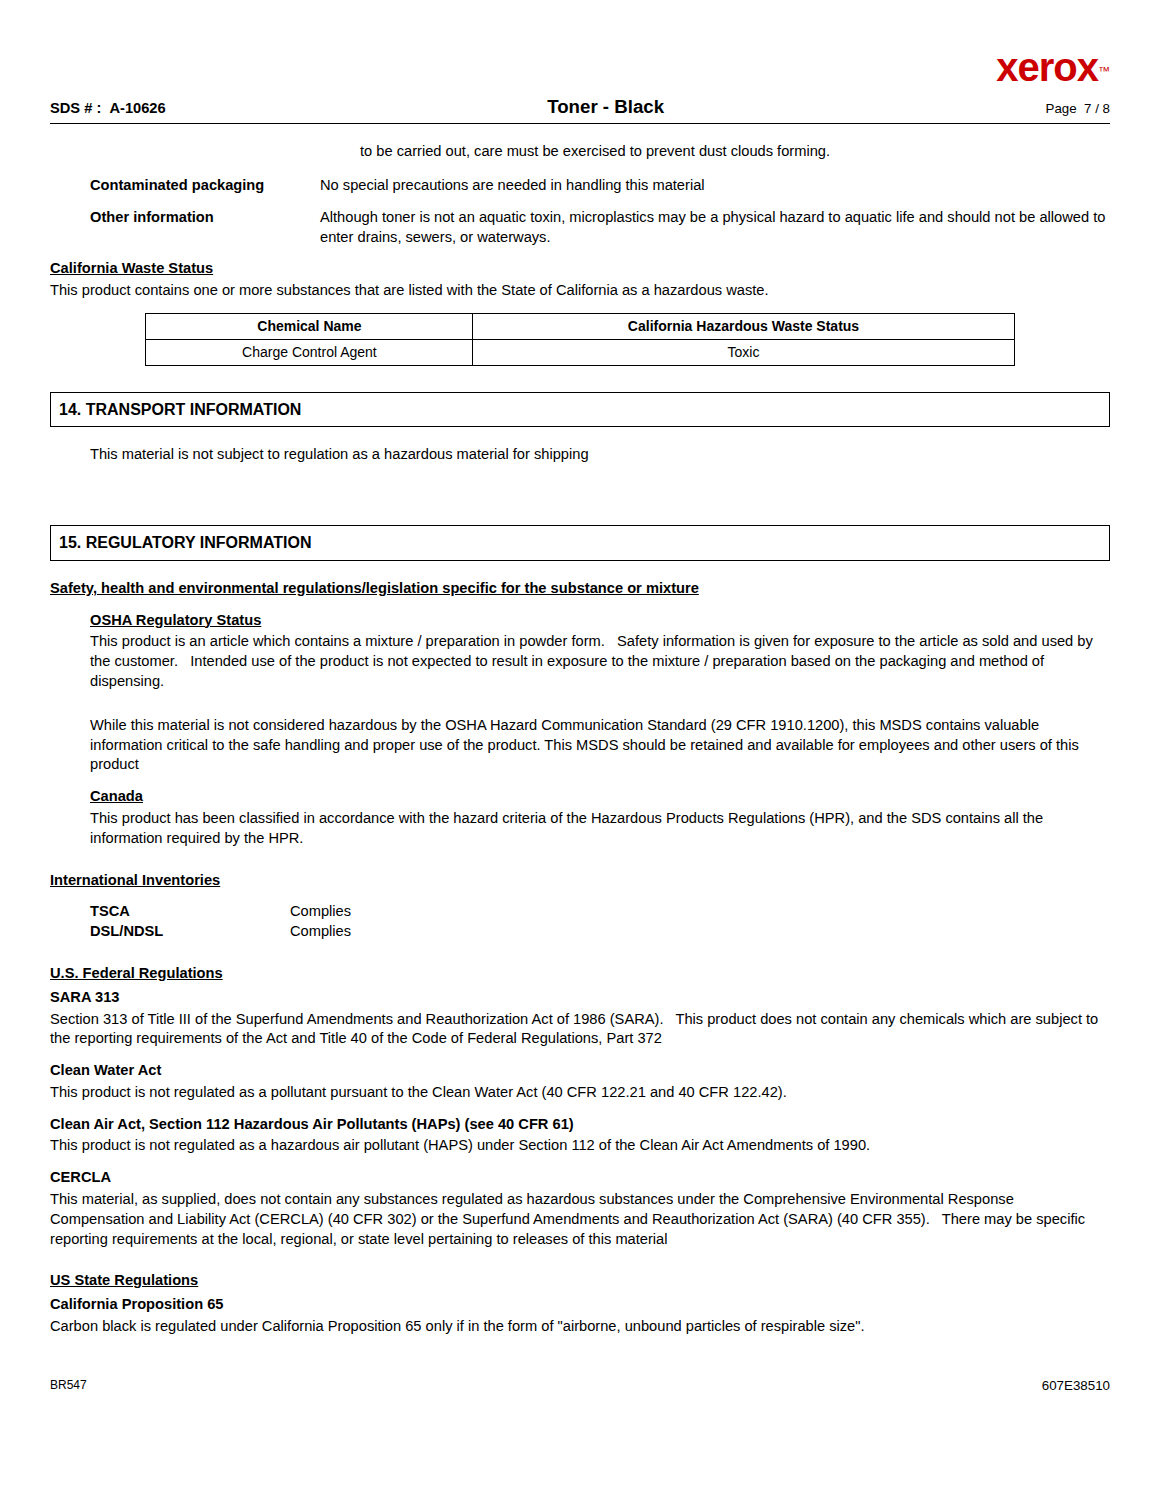xerox™
SDS # : A-10626
Toner - Black
Page 7 / 8
to be carried out, care must be exercised to prevent dust clouds forming.
Contaminated packaging
No special precautions are needed in handling this material
Other information
Although toner is not an aquatic toxin, microplastics may be a physical hazard to aquatic life and should not be allowed to enter drains, sewers, or waterways.
California Waste Status
This product contains one or more substances that are listed with the State of California as a hazardous waste.
| Chemical Name | California Hazardous Waste Status |
| --- | --- |
| Charge Control Agent | Toxic |
14. TRANSPORT INFORMATION
This material is not subject to regulation as a hazardous material for shipping
15. REGULATORY INFORMATION
Safety, health and environmental regulations/legislation specific for the substance or mixture
OSHA Regulatory Status
This product is an article which contains a mixture / preparation in powder form. Safety information is given for exposure to the article as sold and used by the customer. Intended use of the product is not expected to result in exposure to the mixture / preparation based on the packaging and method of dispensing.
While this material is not considered hazardous by the OSHA Hazard Communication Standard (29 CFR 1910.1200), this MSDS contains valuable information critical to the safe handling and proper use of the product. This MSDS should be retained and available for employees and other users of this product
Canada
This product has been classified in accordance with the hazard criteria of the Hazardous Products Regulations (HPR), and the SDS contains all the information required by the HPR.
International Inventories
TSCA
Complies
DSL/NDSL
Complies
U.S. Federal Regulations
SARA 313
Section 313 of Title III of the Superfund Amendments and Reauthorization Act of 1986 (SARA). This product does not contain any chemicals which are subject to the reporting requirements of the Act and Title 40 of the Code of Federal Regulations, Part 372
Clean Water Act
This product is not regulated as a pollutant pursuant to the Clean Water Act (40 CFR 122.21 and 40 CFR 122.42).
Clean Air Act, Section 112 Hazardous Air Pollutants (HAPs) (see 40 CFR 61)
This product is not regulated as a hazardous air pollutant (HAPS) under Section 112 of the Clean Air Act Amendments of 1990.
CERCLA
This material, as supplied, does not contain any substances regulated as hazardous substances under the Comprehensive Environmental Response Compensation and Liability Act (CERCLA) (40 CFR 302) or the Superfund Amendments and Reauthorization Act (SARA) (40 CFR 355). There may be specific reporting requirements at the local, regional, or state level pertaining to releases of this material
US State Regulations
California Proposition 65
Carbon black is regulated under California Proposition 65 only if in the form of "airborne, unbound particles of respirable size".
BR547
607E38510